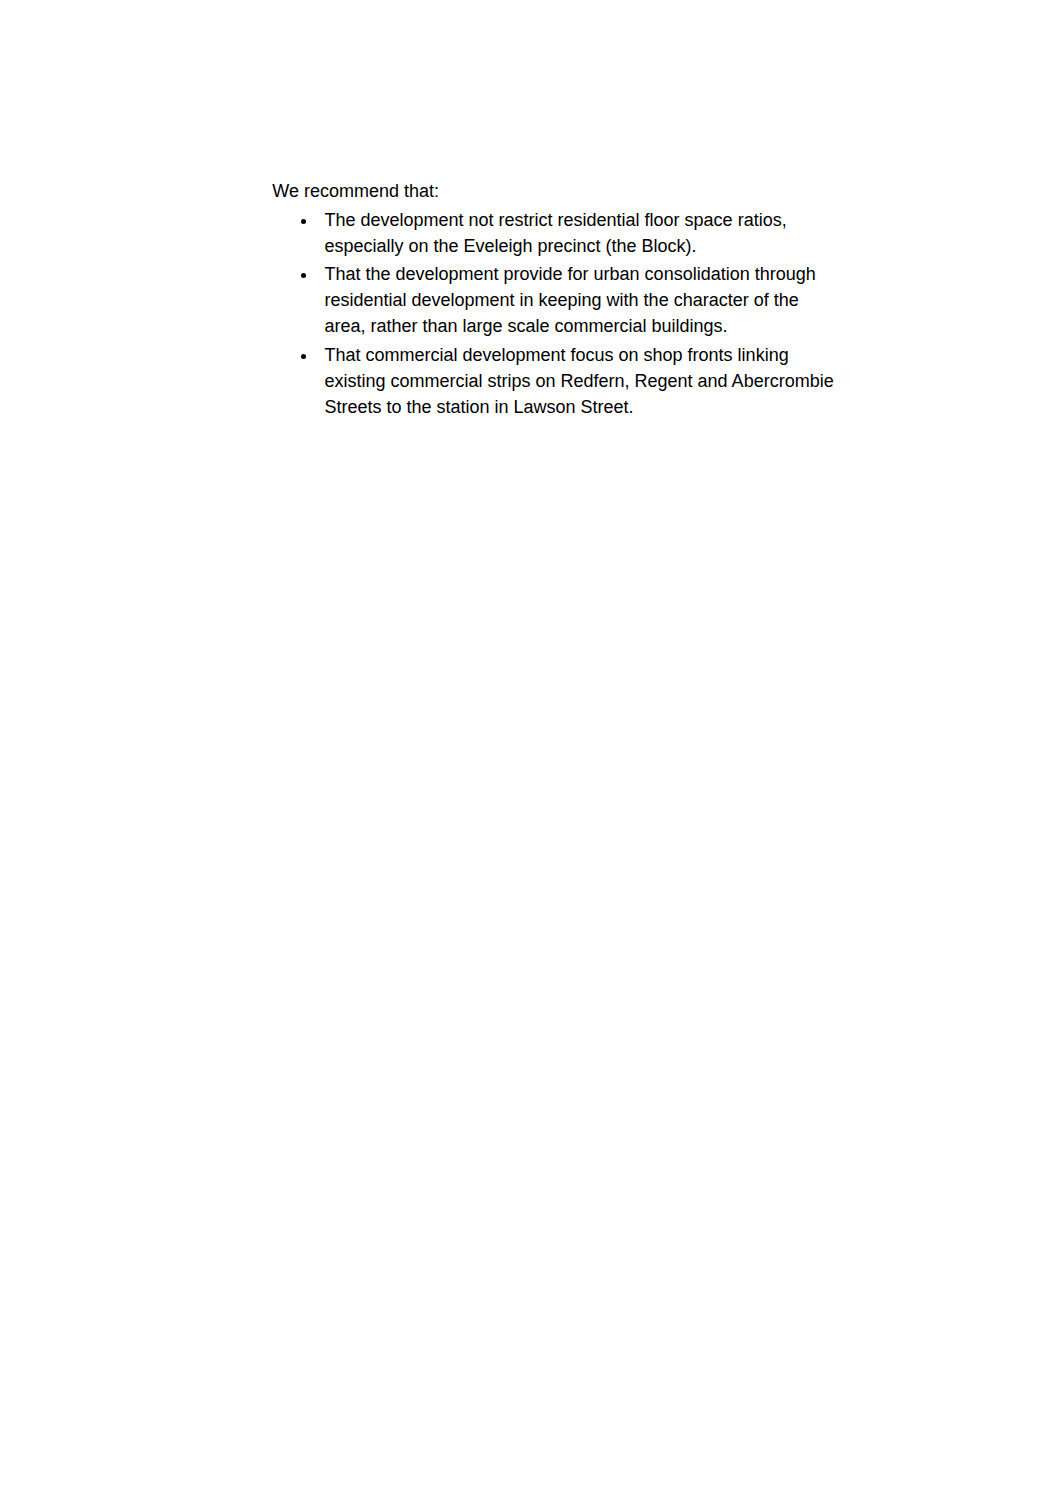We recommend that:
The development not restrict residential floor space ratios, especially on the Eveleigh precinct (the Block).
That the development provide for urban consolidation through residential development in keeping with the character of the area, rather than large scale commercial buildings.
That commercial development focus on shop fronts linking existing commercial strips on Redfern, Regent and Abercrombie Streets to the station in Lawson Street.